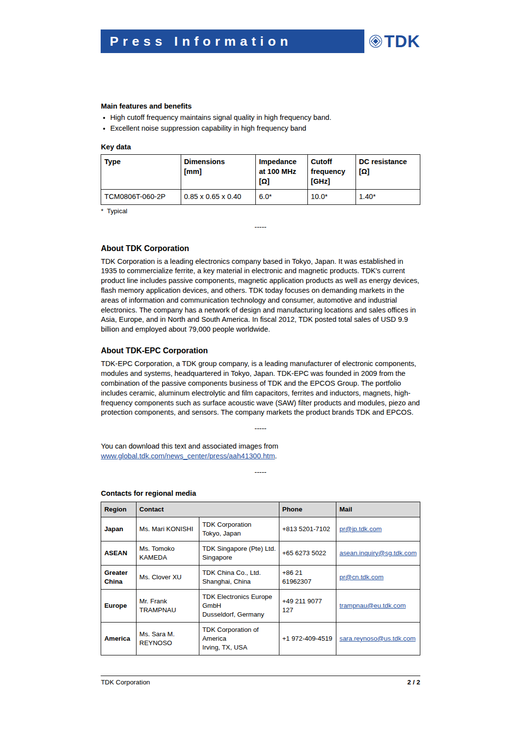Press Information
TDK
Main features and benefits
High cutoff frequency maintains signal quality in high frequency band.
Excellent noise suppression capability in high frequency band
Key data
| Type | Dimensions [mm] | Impedance at 100 MHz [Ω] | Cutoff frequency [GHz] | DC resistance [Ω] |
| --- | --- | --- | --- | --- |
| TCM0806T-060-2P | 0.85 x 0.65 x 0.40 | 6.0* | 10.0* | 1.40* |
* Typical
-----
About TDK Corporation
TDK Corporation is a leading electronics company based in Tokyo, Japan. It was established in 1935 to commercialize ferrite, a key material in electronic and magnetic products. TDK's current product line includes passive components, magnetic application products as well as energy devices, flash memory application devices, and others. TDK today focuses on demanding markets in the areas of information and communication technology and consumer, automotive and industrial electronics. The company has a network of design and manufacturing locations and sales offices in Asia, Europe, and in North and South America. In fiscal 2012, TDK posted total sales of USD 9.9 billion and employed about 79,000 people worldwide.
About TDK-EPC Corporation
TDK-EPC Corporation, a TDK group company, is a leading manufacturer of electronic components, modules and systems, headquartered in Tokyo, Japan. TDK-EPC was founded in 2009 from the combination of the passive components business of TDK and the EPCOS Group. The portfolio includes ceramic, aluminum electrolytic and film capacitors, ferrites and inductors, magnets, high-frequency components such as surface acoustic wave (SAW) filter products and modules, piezo and protection components, and sensors. The company markets the product brands TDK and EPCOS.
-----
You can download this text and associated images from
www.global.tdk.com/news_center/press/aah41300.htm.
-----
Contacts for regional media
| Region | Contact | Phone | Mail |
| --- | --- | --- | --- |
| Japan | Ms. Mari KONISHI | TDK Corporation Tokyo, Japan | +813 5201-7102 | pr@jp.tdk.com |
| ASEAN | Ms. Tomoko KAMEDA | TDK Singapore (Pte) Ltd. Singapore | +65 6273 5022 | asean.inquiry@sg.tdk.com |
| Greater China | Ms. Clover XU | TDK China Co., Ltd. Shanghai, China | +86 21 61962307 | pr@cn.tdk.com |
| Europe | Mr. Frank TRAMPNAU | TDK Electronics Europe GmbH Dusseldorf, Germany | +49 211 9077 127 | trampnau@eu.tdk.com |
| America | Ms. Sara M. REYNOSO | TDK Corporation of America Irving, TX, USA | +1 972-409-4519 | sara.reynoso@us.tdk.com |
TDK Corporation
2 / 2